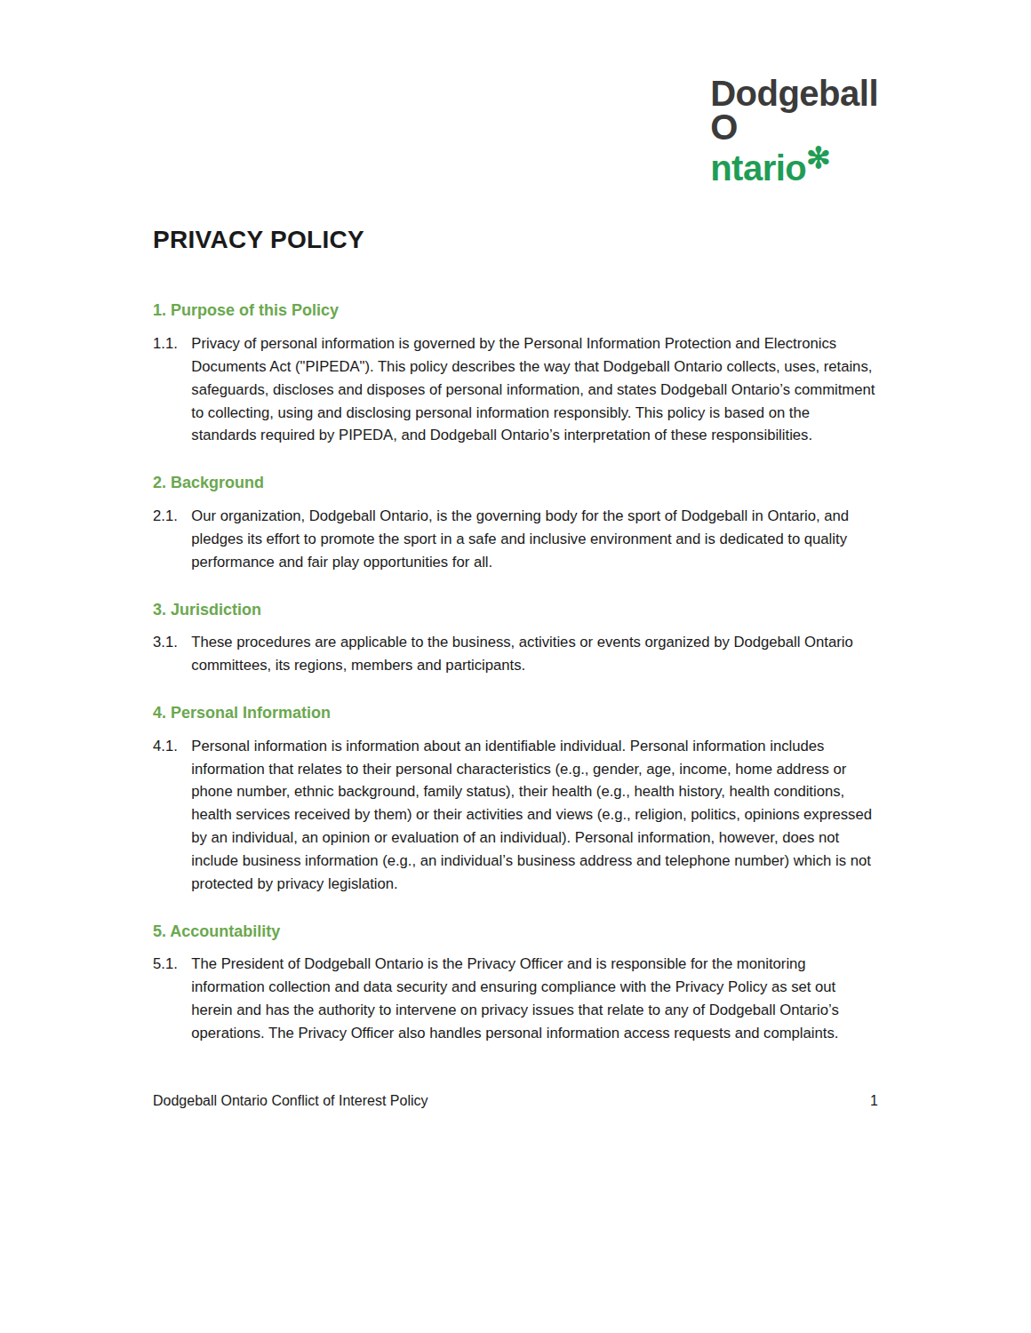Dodgeball Ontario✻
PRIVACY POLICY
1. Purpose of this Policy
1.1. Privacy of personal information is governed by the Personal Information Protection and Electronics Documents Act ("PIPEDA"). This policy describes the way that Dodgeball Ontario collects, uses, retains, safeguards, discloses and disposes of personal information, and states Dodgeball Ontario’s commitment to collecting, using and disclosing personal information responsibly. This policy is based on the standards required by PIPEDA, and Dodgeball Ontario’s interpretation of these responsibilities.
2. Background
2.1. Our organization, Dodgeball Ontario, is the governing body for the sport of Dodgeball in Ontario, and pledges its effort to promote the sport in a safe and inclusive environment and is dedicated to quality performance and fair play opportunities for all.
3. Jurisdiction
3.1. These procedures are applicable to the business, activities or events organized by Dodgeball Ontario committees, its regions, members and participants.
4. Personal Information
4.1. Personal information is information about an identifiable individual. Personal information includes information that relates to their personal characteristics (e.g., gender, age, income, home address or phone number, ethnic background, family status), their health (e.g., health history, health conditions, health services received by them) or their activities and views (e.g., religion, politics, opinions expressed by an individual, an opinion or evaluation of an individual). Personal information, however, does not include business information (e.g., an individual’s business address and telephone number) which is not protected by privacy legislation.
5. Accountability
5.1. The President of Dodgeball Ontario is the Privacy Officer and is responsible for the monitoring information collection and data security and ensuring compliance with the Privacy Policy as set out herein and has the authority to intervene on privacy issues that relate to any of Dodgeball Ontario’s operations. The Privacy Officer also handles personal information access requests and complaints.
Dodgeball Ontario Conflict of Interest Policy 1